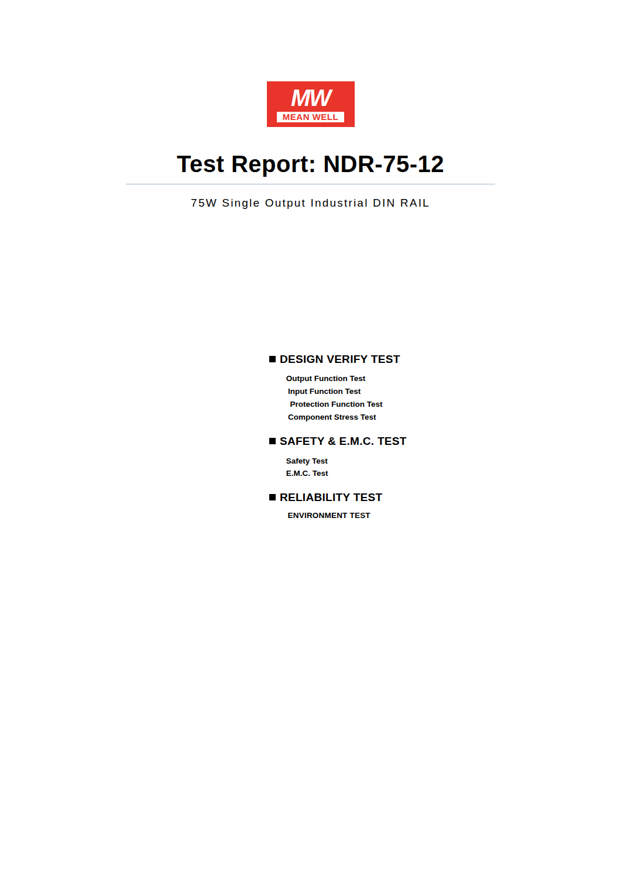MW MEAN WELL
Test Report: NDR-75-12
75W Single Output Industrial DIN RAIL
DESIGN VERIFY TEST
Output Function Test
Input Function Test
Protection Function Test
Component Stress Test
SAFETY & E.M.C. TEST
Safety Test
E.M.C. Test
RELIABILITY TEST
ENVIRONMENT TEST